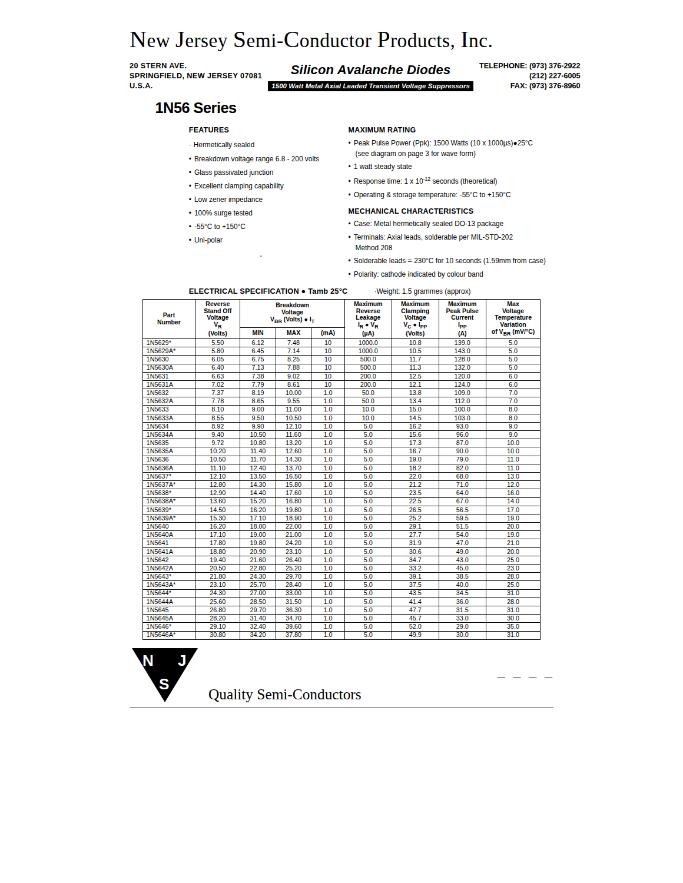New Jersey Semi-Conductor Products, Inc.
20 STERN AVE.
SPRINGFIELD, NEW JERSEY 07081
U.S.A.
1N56 Series
Silicon Avalanche Diodes
1500 Watt Metal Axial Leaded Transient Voltage Suppressors
TELEPHONE: (973) 376-2922
(212) 227-6005
FAX: (973) 376-8960
FEATURES
Hermetically sealed
Breakdown voltage range 6.8 - 200 volts
Glass passivated junction
Excellent clamping capability
Low zener impedance
100% surge tested
-55°C to +150°C
Uni-polar
.
MAXIMUM RATING
Peak Pulse Power (Ppk): 1500 Watts (10 x 1000µs)●25°C (see diagram on page 3 for wave form)
1 watt steady state
Response time: 1 x 10-12 seconds (theoretical)
Operating & storage temperature: -55°C to +150°C
MECHANICAL CHARACTERISTICS
Case: Metal hermetically sealed DO-13 package
Terminals: Axial leads, solderable per MIL-STD-202 Method 208
Solderable leads =·230°C for 10 seconds (1.59mm from case)
Polarity: cathode indicated by colour band
ELECTRICAL SPECIFICATION ● Tamb 25°C
·Weight: 1.5 grammes (approx)
| Part Number | Reverse Stand Off Voltage V R (Volts) | Breakdown Voltage V BR (Volts) ● I T | Maximum Reverse Leakage I R ● V R (µA) | Maximum Clamping Voltage V C ● I PP (Volts) | Maximum Peak Pulse Current I PP (A) | Max Voltage Temperature Variation of V BR (mV/°C) |
| --- | --- | --- | --- | --- | --- | --- |
| MIN | MAX | (mA) |
| 1N5629* | 5.50 | 6.12 | 7.48 | 10 | 1000.0 | 10.8 | 139.0 | 5.0 |
| 1N5629A* | 5.80 | 6.45 | 7.14 | 10 | 1000.0 | 10.5 | 143.0 | 5.0 |
| 1N5630 | 6.05 | 6.75 | 8.25 | 10 | 500.0 | 11.7 | 128.0 | 5.0 |
| 1N5630A | 6.40 | 7.13 | 7.88 | 10 | 500.0 | 11.3 | 132.0 | 5.0 |
| 1N5631 | 6.63 | 7.38 | 9.02 | 10 | 200.0 | 12.5 | 120.0 | 6.0 |
| 1N5631A | 7.02 | 7.79 | 8.61 | 10 | 200.0 | 12.1 | 124.0 | 6.0 |
| 1N5632 | 7.37 | 8.19 | 10.00 | 1.0 | 50.0 | 13.8 | 109.0 | 7.0 |
| 1N5632A | 7.78 | 8.65 | 9.55 | 1.0 | 50.0 | 13.4 | 112.0 | 7.0 |
| 1N5633 | 8.10 | 9.00 | 11.00 | 1.0 | 10.0 | 15.0 | 100.0 | 8.0 |
| 1N5633A | 8.55 | 9.50 | 10.50 | 1.0 | 10.0 | 14.5 | 103.0 | 8.0 |
| 1N5634 | 8.92 | 9.90 | 12.10 | 1.0 | 5.0 | 16.2 | 93.0 | 9.0 |
| 1N5634A | 9.40 | 10.50 | 11.60 | 1.0 | 5.0 | 15.6 | 96.0 | 9.0 |
| 1N5635 | 9.72 | 10.80 | 13.20 | 1.0 | 5.0 | 17.3 | 87.0 | 10.0 |
| 1N5635A | 10.20 | 11.40 | 12.60 | 1.0 | 5.0 | 16.7 | 90.0 | 10.0 |
| 1N5636 | 10.50 | 11.70 | 14.30 | 1.0 | 5.0 | 19.0 | 79.0 | 11.0 |
| 1N5636A | 11.10 | 12.40 | 13.70 | 1.0 | 5.0 | 18.2 | 82.0 | 11.0 |
| 1N5637* | 12.10 | 13.50 | 16.50 | 1.0 | 5.0 | 22.0 | 68.0 | 13.0 |
| 1N5637A* | 12.80 | 14.30 | 15.80 | 1.0 | 5.0 | 21.2 | 71.0 | 12.0 |
| 1N5638* | 12.90 | 14.40 | 17.60 | 1.0 | 5.0 | 23.5 | 64.0 | 16.0 |
| 1N5638A* | 13.60 | 15.20 | 16.80 | 1.0 | 5.0 | 22.5 | 67.0 | 14.0 |
| 1N5639* | 14.50 | 16.20 | 19.80 | 1.0 | 5.0 | 26.5 | 56.5 | 17.0 |
| 1N5639A* | 15.30 | 17.10 | 18.90 | 1.0 | 5.0 | 25.2 | 59.5 | 19.0 |
| 1N5640 | 16.20 | 18.00 | 22.00 | 1.0 | 5.0 | 29.1 | 51.5 | 20.0 |
| 1N5640A | 17.10 | 19.00 | 21.00 | 1.0 | 5.0 | 27.7 | 54.0 | 19.0 |
| 1N5641 | 17.80 | 19.80 | 24.20 | 1.0 | 5.0 | 31.9 | 47.0 | 21.0 |
| 1N5641A | 18.80 | 20.90 | 23.10 | 1.0 | 5.0 | 30.6 | 49.0 | 20.0 |
| 1N5642 | 19.40 | 21.60 | 26.40 | 1.0 | 5.0 | 34.7 | 43.0 | 25.0 |
| 1N5642A | 20.50 | 22.80 | 25.20 | 1.0 | 5.0 | 33.2 | 45.0 | 23.0 |
| 1N5643* | 21.80 | 24.30 | 29.70 | 1.0 | 5.0 | 39.1 | 38.5 | 28.0 |
| 1N5643A* | 23.10 | 25.70 | 28.40 | 1.0 | 5.0 | 37.5 | 40.0 | 25.0 |
| 1N5644* | 24.30 | 27.00 | 33.00 | 1.0 | 5.0 | 43.5 | 34.5 | 31.0 |
| 1N5644A | 25.60 | 28.50 | 31.50 | 1.0 | 5.0 | 41.4 | 36.0 | 28.0 |
| 1N5645 | 26.80 | 29.70 | 36.30 | 1.0 | 5.0 | 47.7 | 31.5 | 31.0 |
| 1N5645A | 28.20 | 31.40 | 34.70 | 1.0 | 5.0 | 45.7 | 33.0 | 30.0 |
| 1N5646* | 29.10 | 32.40 | 39.60 | 1.0 | 5.0 | 52.0 | 29.0 | 35.0 |
| 1N5646A* | 30.80 | 34.20 | 37.80 | 1.0 | 5.0 | 49.9 | 30.0 | 31.0 |
N J S
Quality Semi-Conductors
— — — —